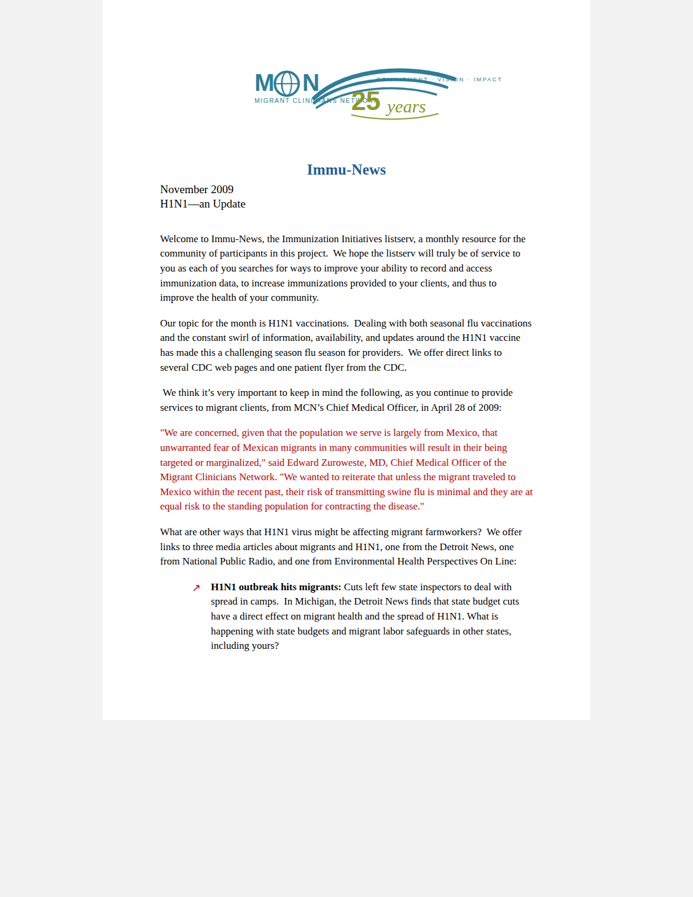M N MIGRANT CLINICIANS NETWORK COMMITMENT · VISION · IMPACT 25 years
Immu-News
November 2009
H1N1—an Update
Welcome to Immu-News, the Immunization Initiatives listserv, a monthly resource for the community of participants in this project. We hope the listserv will truly be of service to you as each of you searches for ways to improve your ability to record and access immunization data, to increase immunizations provided to your clients, and thus to improve the health of your community.
Our topic for the month is H1N1 vaccinations. Dealing with both seasonal flu vaccinations and the constant swirl of information, availability, and updates around the H1N1 vaccine has made this a challenging season flu season for providers. We offer direct links to several CDC web pages and one patient flyer from the CDC.
We think it’s very important to keep in mind the following, as you continue to provide services to migrant clients, from MCN’s Chief Medical Officer, in April 28 of 2009:
"We are concerned, given that the population we serve is largely from Mexico, that unwarranted fear of Mexican migrants in many communities will result in their being targeted or marginalized," said Edward Zuroweste, MD, Chief Medical Officer of the Migrant Clinicians Network. "We wanted to reiterate that unless the migrant traveled to Mexico within the recent past, their risk of transmitting swine flu is minimal and they are at equal risk to the standing population for contracting the disease."
What are other ways that H1N1 virus might be affecting migrant farmworkers? We offer links to three media articles about migrants and H1N1, one from the Detroit News, one from National Public Radio, and one from Environmental Health Perspectives On Line:
H1N1 outbreak hits migrants: Cuts left few state inspectors to deal with spread in camps. In Michigan, the Detroit News finds that state budget cuts have a direct effect on migrant health and the spread of H1N1. What is happening with state budgets and migrant labor safeguards in other states, including yours?